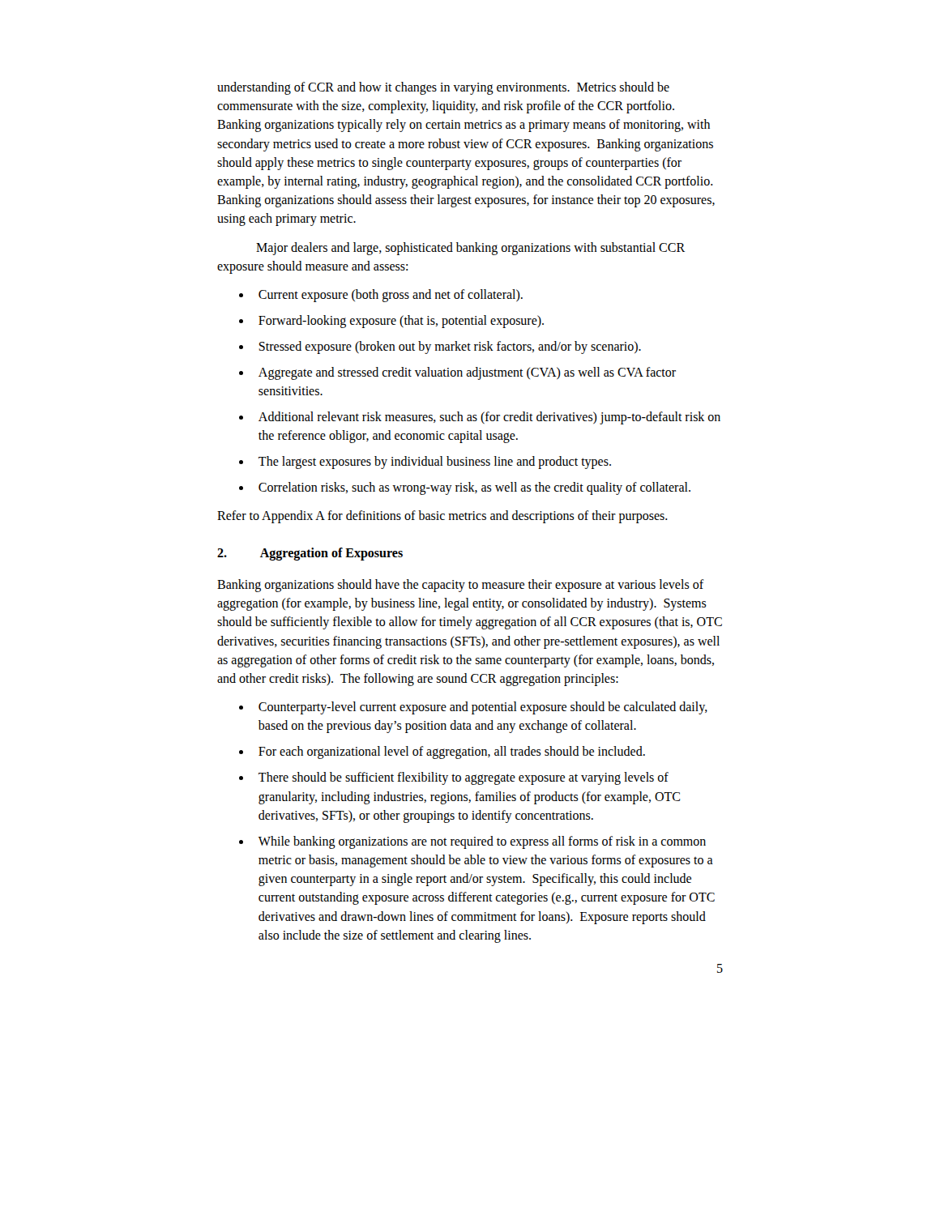understanding of CCR and how it changes in varying environments. Metrics should be commensurate with the size, complexity, liquidity, and risk profile of the CCR portfolio. Banking organizations typically rely on certain metrics as a primary means of monitoring, with secondary metrics used to create a more robust view of CCR exposures. Banking organizations should apply these metrics to single counterparty exposures, groups of counterparties (for example, by internal rating, industry, geographical region), and the consolidated CCR portfolio. Banking organizations should assess their largest exposures, for instance their top 20 exposures, using each primary metric.
Major dealers and large, sophisticated banking organizations with substantial CCR exposure should measure and assess:
Current exposure (both gross and net of collateral).
Forward-looking exposure (that is, potential exposure).
Stressed exposure (broken out by market risk factors, and/or by scenario).
Aggregate and stressed credit valuation adjustment (CVA) as well as CVA factor sensitivities.
Additional relevant risk measures, such as (for credit derivatives) jump-to-default risk on the reference obligor, and economic capital usage.
The largest exposures by individual business line and product types.
Correlation risks, such as wrong-way risk, as well as the credit quality of collateral.
Refer to Appendix A for definitions of basic metrics and descriptions of their purposes.
2. Aggregation of Exposures
Banking organizations should have the capacity to measure their exposure at various levels of aggregation (for example, by business line, legal entity, or consolidated by industry). Systems should be sufficiently flexible to allow for timely aggregation of all CCR exposures (that is, OTC derivatives, securities financing transactions (SFTs), and other pre-settlement exposures), as well as aggregation of other forms of credit risk to the same counterparty (for example, loans, bonds, and other credit risks). The following are sound CCR aggregation principles:
Counterparty-level current exposure and potential exposure should be calculated daily, based on the previous day’s position data and any exchange of collateral.
For each organizational level of aggregation, all trades should be included.
There should be sufficient flexibility to aggregate exposure at varying levels of granularity, including industries, regions, families of products (for example, OTC derivatives, SFTs), or other groupings to identify concentrations.
While banking organizations are not required to express all forms of risk in a common metric or basis, management should be able to view the various forms of exposures to a given counterparty in a single report and/or system. Specifically, this could include current outstanding exposure across different categories (e.g., current exposure for OTC derivatives and drawn-down lines of commitment for loans). Exposure reports should also include the size of settlement and clearing lines.
5